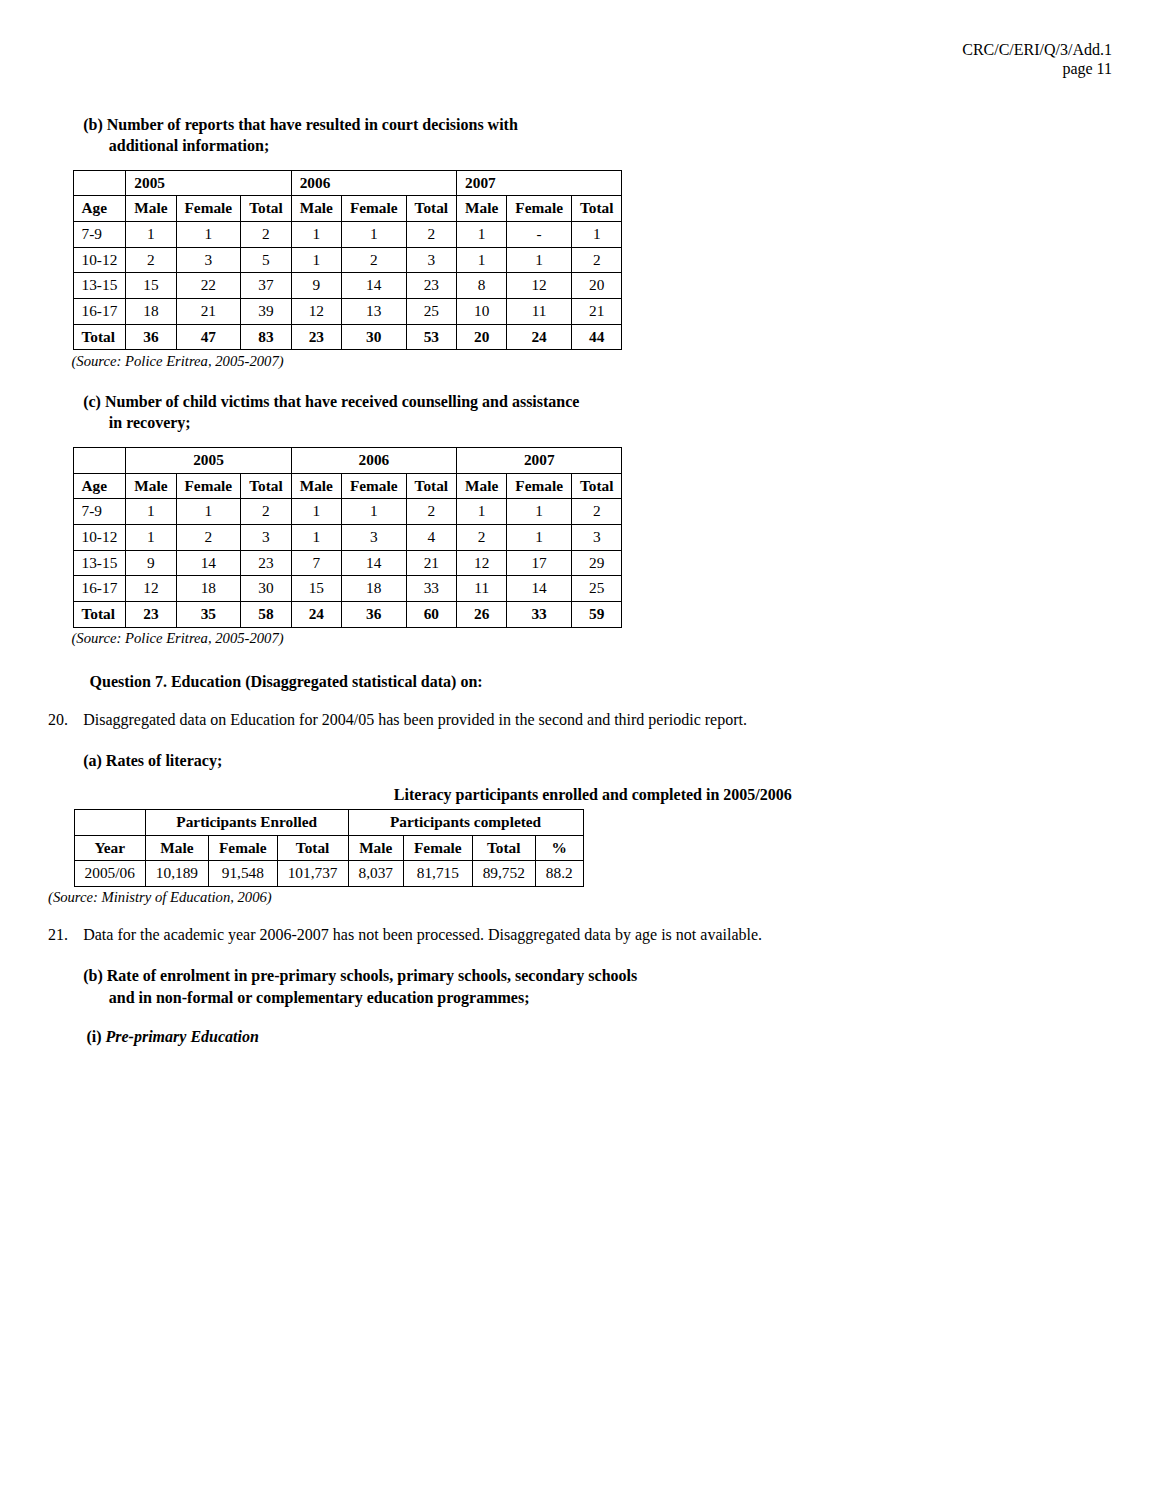CRC/C/ERI/Q/3/Add.1
page 11
(b) Number of reports that have resulted in court decisions withadditional information;
| | 2005 | 2006 | 2007 |
| --- | --- | --- | --- |
| Age | Male | Female | Total | Male | Female | Total | Male | Female | Total |
| 7-9 | 1 | 1 | 2 | 1 | 1 | 2 | 1 | - | 1 |
| 10-12 | 2 | 3 | 5 | 1 | 2 | 3 | 1 | 1 | 2 |
| 13-15 | 15 | 22 | 37 | 9 | 14 | 23 | 8 | 12 | 20 |
| 16-17 | 18 | 21 | 39 | 12 | 13 | 25 | 10 | 11 | 21 |
| Total | 36 | 47 | 83 | 23 | 30 | 53 | 20 | 24 | 44 |
(Source: Police Eritrea, 2005-2007)
(c) Number of child victims that have received counselling and assistancein recovery;
| | 2005 | 2006 | 2007 |
| --- | --- | --- | --- |
| Age | Male | Female | Total | Male | Female | Total | Male | Female | Total |
| 7-9 | 1 | 1 | 2 | 1 | 1 | 2 | 1 | 1 | 2 |
| 10-12 | 1 | 2 | 3 | 1 | 3 | 4 | 2 | 1 | 3 |
| 13-15 | 9 | 14 | 23 | 7 | 14 | 21 | 12 | 17 | 29 |
| 16-17 | 12 | 18 | 30 | 15 | 18 | 33 | 11 | 14 | 25 |
| Total | 23 | 35 | 58 | 24 | 36 | 60 | 26 | 33 | 59 |
(Source: Police Eritrea, 2005-2007)
Question 7. Education (Disaggregated statistical data) on:
20. Disaggregated data on Education for 2004/05 has been provided in the second and third periodic report.
(a) Rates of literacy;
Literacy participants enrolled and completed in 2005/2006
| | Participants Enrolled | Participants completed |
| --- | --- | --- |
| Year | Male | Female | Total | Male | Female | Total | % |
| 2005/06 | 10,189 | 91,548 | 101,737 | 8,037 | 81,715 | 89,752 | 88.2 |
(Source: Ministry of Education, 2006)
21. Data for the academic year 2006-2007 has not been processed. Disaggregated data by age is not available.
(b) Rate of enrolment in pre-primary schools, primary schools, secondary schoolsand in non-formal or complementary education programmes;
(i) Pre-primary Education